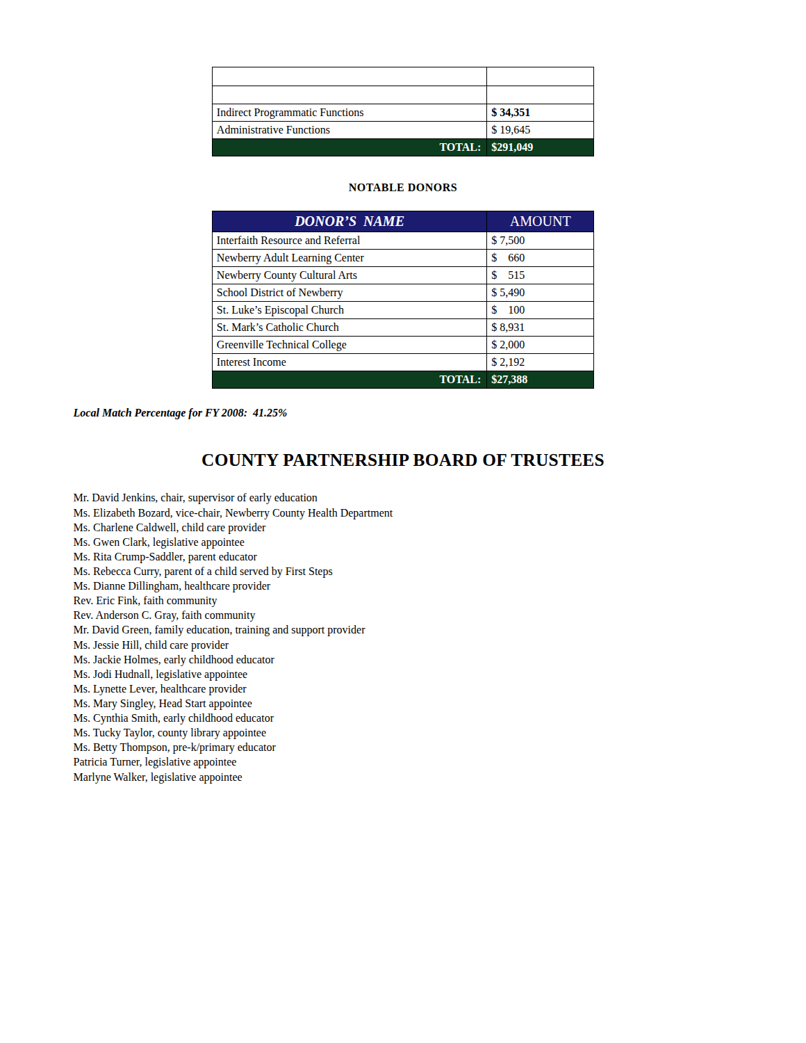| Indirect Programmatic Functions | $ 34,351 |
| Administrative Functions | $ 19,645 |
| TOTAL: | $291,049 |
NOTABLE DONORS
| DONOR’S NAME | AMOUNT |
| --- | --- |
| Interfaith Resource and Referral | $ 7,500 |
| Newberry Adult Learning Center | $ 660 |
| Newberry County Cultural Arts | $ 515 |
| School District of Newberry | $ 5,490 |
| St. Luke’s Episcopal Church | $ 100 |
| St. Mark’s Catholic Church | $ 8,931 |
| Greenville Technical College | $ 2,000 |
| Interest Income | $ 2,192 |
| TOTAL: | $27,388 |
Local Match Percentage for FY 2008: 41.25%
COUNTY PARTNERSHIP BOARD OF TRUSTEES
Mr. David Jenkins, chair, supervisor of early education
Ms. Elizabeth Bozard, vice-chair, Newberry County Health Department
Ms. Charlene Caldwell, child care provider
Ms. Gwen Clark, legislative appointee
Ms. Rita Crump-Saddler, parent educator
Ms. Rebecca Curry, parent of a child served by First Steps
Ms. Dianne Dillingham, healthcare provider
Rev. Eric Fink, faith community
Rev. Anderson C. Gray, faith community
Mr. David Green, family education, training and support provider
Ms. Jessie Hill, child care provider
Ms. Jackie Holmes, early childhood educator
Ms. Jodi Hudnall, legislative appointee
Ms. Lynette Lever, healthcare provider
Ms. Mary Singley, Head Start appointee
Ms. Cynthia Smith, early childhood educator
Ms. Tucky Taylor, county library appointee
Ms. Betty Thompson, pre-k/primary educator
Patricia Turner, legislative appointee
Marlyne Walker, legislative appointee